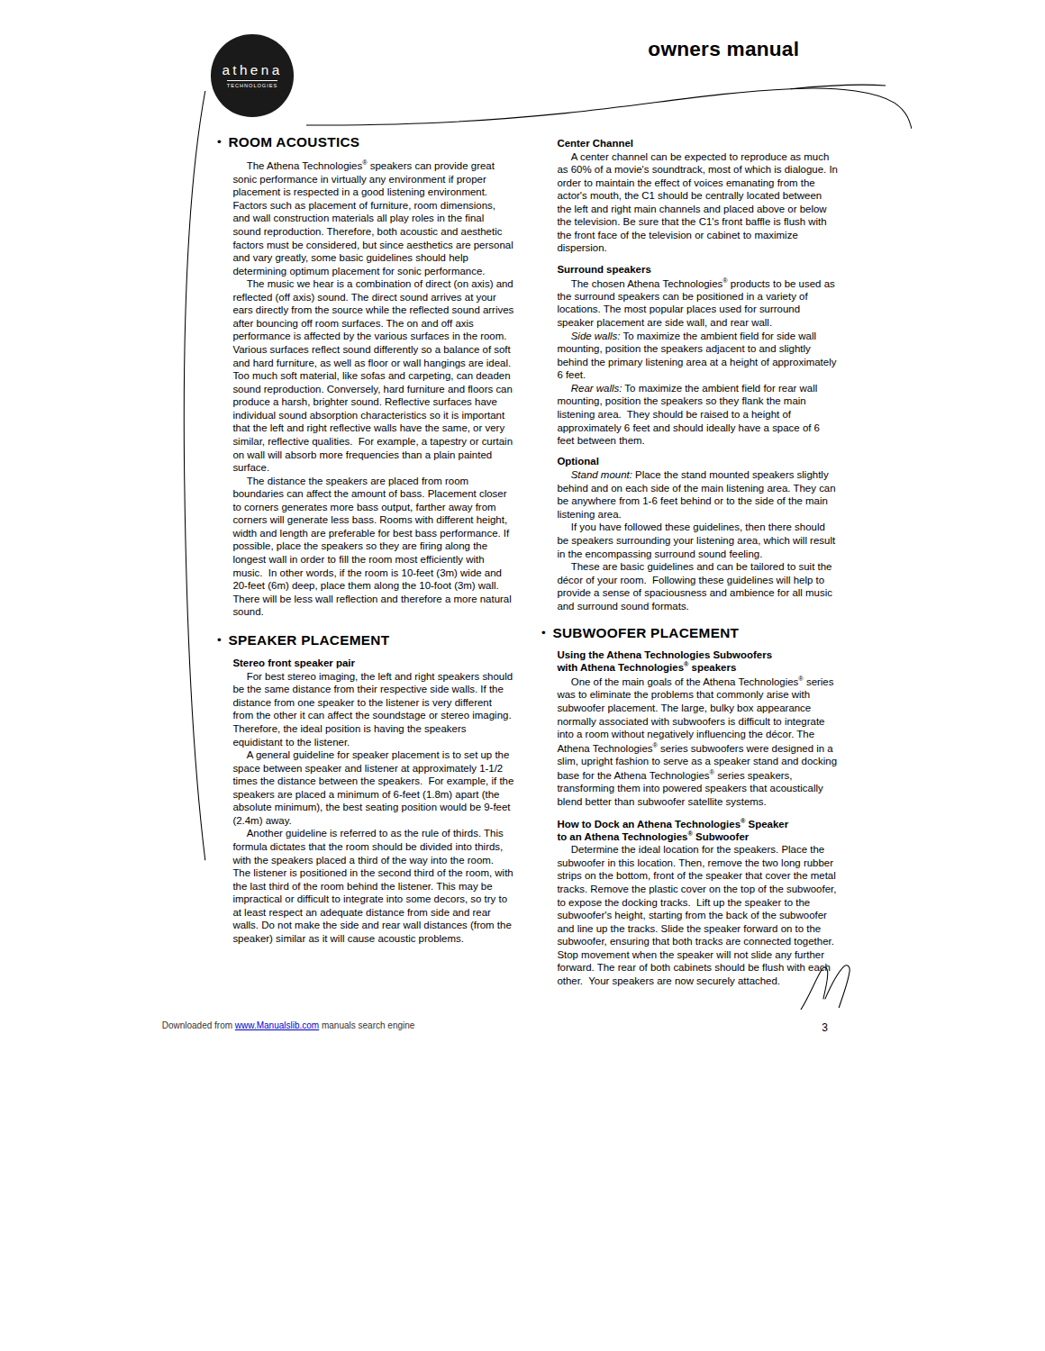athena
TECHNOLOGIES
owners manual
•
ROOM ACOUSTICS
The Athena Technologies® speakers can provide great sonic performance in virtually any environment if proper placement is respected in a good listening environment. Factors such as placement of furniture, room dimensions, and wall construction materials all play roles in the final sound reproduction. Therefore, both acoustic and aesthetic factors must be considered, but since aesthetics are personal and vary greatly, some basic guidelines should help determining optimum placement for sonic performance.
The music we hear is a combination of direct (on axis) and reflected (off axis) sound. The direct sound arrives at your ears directly from the source while the reflected sound arrives after bouncing off room surfaces. The on and off axis performance is affected by the various surfaces in the room. Various surfaces reflect sound differently so a balance of soft and hard furniture, as well as floor or wall hangings are ideal. Too much soft material, like sofas and carpeting, can deaden sound reproduction. Conversely, hard furniture and floors can produce a harsh, brighter sound. Reflective surfaces have individual sound absorption characteristics so it is important that the left and right reflective walls have the same, or very similar, reflective qualities. For example, a tapestry or curtain on wall will absorb more frequencies than a plain painted surface.
The distance the speakers are placed from room boundaries can affect the amount of bass. Placement closer to corners generates more bass output, farther away from corners will generate less bass. Rooms with different height, width and length are preferable for best bass performance. If possible, place the speakers so they are firing along the longest wall in order to fill the room most efficiently with music. In other words, if the room is 10-feet (3m) wide and 20-feet (6m) deep, place them along the 10-foot (3m) wall. There will be less wall reflection and therefore a more natural sound.
•
SPEAKER PLACEMENT
Stereo front speaker pair
For best stereo imaging, the left and right speakers should be the same distance from their respective side walls. If the distance from one speaker to the listener is very different from the other it can affect the soundstage or stereo imaging. Therefore, the ideal position is having the speakers equidistant to the listener.
A general guideline for speaker placement is to set up the space between speaker and listener at approximately 1-1/2 times the distance between the speakers. For example, if the speakers are placed a minimum of 6-feet (1.8m) apart (the absolute minimum), the best seating position would be 9-feet (2.4m) away.
Another guideline is referred to as the rule of thirds. This formula dictates that the room should be divided into thirds, with the speakers placed a third of the way into the room. The listener is positioned in the second third of the room, with the last third of the room behind the listener. This may be impractical or difficult to integrate into some decors, so try to at least respect an adequate distance from side and rear walls. Do not make the side and rear wall distances (from the speaker) similar as it will cause acoustic problems.
Center Channel
A center channel can be expected to reproduce as much as 60% of a movie's soundtrack, most of which is dialogue. In order to maintain the effect of voices emanating from the actor's mouth, the C1 should be centrally located between the left and right main channels and placed above or below the television. Be sure that the C1's front baffle is flush with the front face of the television or cabinet to maximize dispersion.
Surround speakers
The chosen Athena Technologies® products to be used as the surround speakers can be positioned in a variety of locations. The most popular places used for surround speaker placement are side wall, and rear wall.
Side walls: To maximize the ambient field for side wall mounting, position the speakers adjacent to and slightly behind the primary listening area at a height of approximately 6 feet.
Rear walls: To maximize the ambient field for rear wall mounting, position the speakers so they flank the main listening area. They should be raised to a height of approximately 6 feet and should ideally have a space of 6 feet between them.
Optional
Stand mount: Place the stand mounted speakers slightly behind and on each side of the main listening area. They can be anywhere from 1-6 feet behind or to the side of the main listening area.
If you have followed these guidelines, then there should be speakers surrounding your listening area, which will result in the encompassing surround sound feeling.
These are basic guidelines and can be tailored to suit the décor of your room. Following these guidelines will help to provide a sense of spaciousness and ambience for all music and surround sound formats.
•
SUBWOOFER PLACEMENT
Using the Athena Technologies Subwoofers
with Athena Technologies® speakers
One of the main goals of the Athena Technologies® series was to eliminate the problems that commonly arise with subwoofer placement. The large, bulky box appearance normally associated with subwoofers is difficult to integrate into a room without negatively influencing the décor. The Athena Technologies® series subwoofers were designed in a slim, upright fashion to serve as a speaker stand and docking base for the Athena Technologies® series speakers, transforming them into powered speakers that acoustically blend better than subwoofer satellite systems.
How to Dock an Athena Technologies® Speaker
to an Athena Technologies® Subwoofer
Determine the ideal location for the speakers. Place the subwoofer in this location. Then, remove the two long rubber strips on the bottom, front of the speaker that cover the metal tracks. Remove the plastic cover on the top of the subwoofer, to expose the docking tracks. Lift up the speaker to the subwoofer's height, starting from the back of the subwoofer and line up the tracks. Slide the speaker forward on to the subwoofer, ensuring that both tracks are connected together. Stop movement when the speaker will not slide any further forward. The rear of both cabinets should be flush with each other. Your speakers are now securely attached.
3
Downloaded from www.Manualslib.com manuals search engine